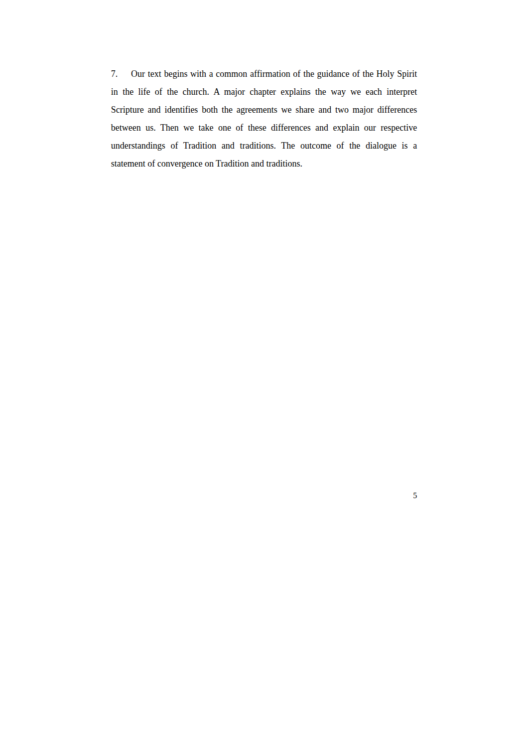7. Our text begins with a common affirmation of the guidance of the Holy Spirit in the life of the church. A major chapter explains the way we each interpret Scripture and identifies both the agreements we share and two major differences between us. Then we take one of these differences and explain our respective understandings of Tradition and traditions. The outcome of the dialogue is a statement of convergence on Tradition and traditions.
5